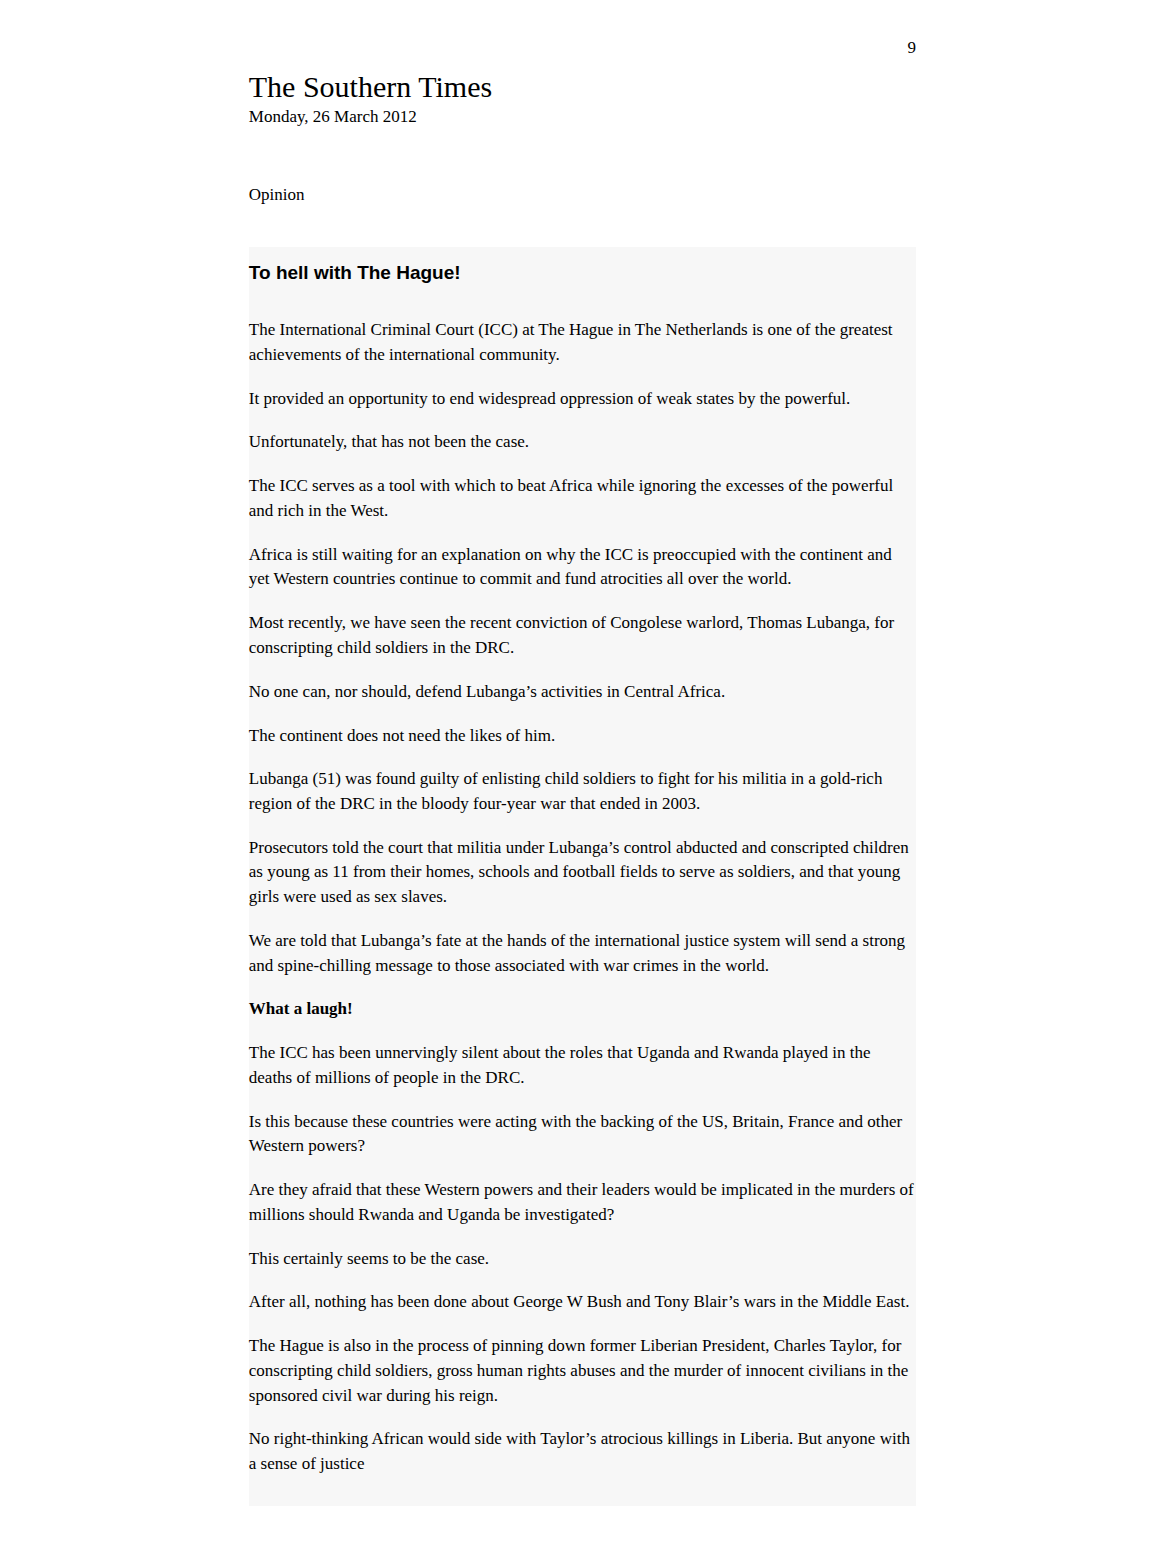9
The Southern Times
Monday, 26 March 2012
Opinion
To hell with The Hague!
The International Criminal Court (ICC) at The Hague in The Netherlands is one of the greatest achievements of the international community.
It provided an opportunity to end widespread oppression of weak states by the powerful.
Unfortunately, that has not been the case.
The ICC serves as a tool with which to beat Africa while ignoring the excesses of the powerful and rich in the West.
Africa is still waiting for an explanation on why the ICC is preoccupied with the continent and yet Western countries continue to commit and fund atrocities all over the world.
Most recently, we have seen the recent conviction of Congolese warlord, Thomas Lubanga, for conscripting child soldiers in the DRC.
No one can, nor should, defend Lubanga’s activities in Central Africa.
The continent does not need the likes of him.
Lubanga (51) was found guilty of enlisting child soldiers to fight for his militia in a gold-rich region of the DRC in the bloody four-year war that ended in 2003.
Prosecutors told the court that militia under Lubanga’s control abducted and conscripted children as young as 11 from their homes, schools and football fields to serve as soldiers, and that young girls were used as sex slaves.
We are told that Lubanga’s fate at the hands of the international justice system will send a strong and spine-chilling message to those associated with war crimes in the world.
What a laugh!
The ICC has been unnervingly silent about the roles that Uganda and Rwanda played in the deaths of millions of people in the DRC.
Is this because these countries were acting with the backing of the US, Britain, France and other Western powers?
Are they afraid that these Western powers and their leaders would be implicated in the murders of millions should Rwanda and Uganda be investigated?
This certainly seems to be the case.
After all, nothing has been done about George W Bush and Tony Blair’s wars in the Middle East.
The Hague is also in the process of pinning down former Liberian President, Charles Taylor, for conscripting child soldiers, gross human rights abuses and the murder of innocent civilians in the sponsored civil war during his reign.
No right-thinking African would side with Taylor’s atrocious killings in Liberia. But anyone with a sense of justice